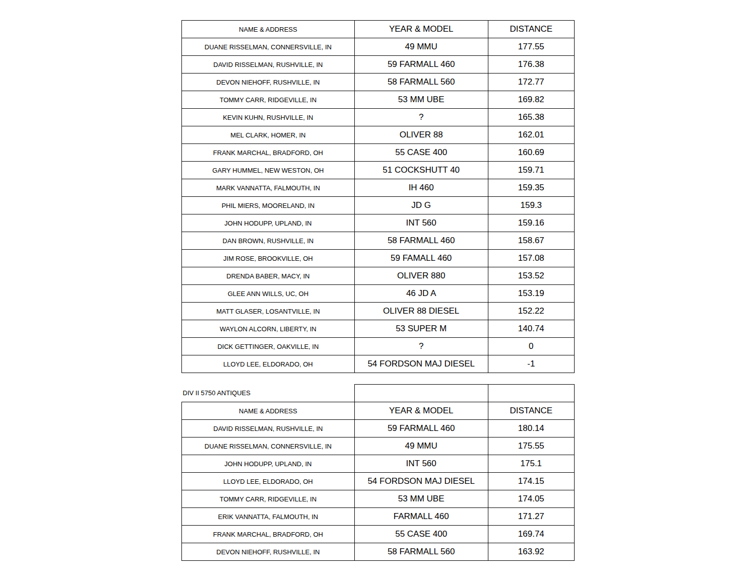| NAME & ADDRESS | YEAR & MODEL | DISTANCE |
| DUANE RISSELMAN, CONNERSVILLE, IN | 49 MMU | 177.55 |
| DAVID RISSELMAN, RUSHVILLE, IN | 59 FARMALL 460 | 176.38 |
| DEVON NIEHOFF, RUSHVILLE, IN | 58 FARMALL 560 | 172.77 |
| TOMMY CARR, RIDGEVILLE, IN | 53 MM UBE | 169.82 |
| KEVIN KUHN, RUSHVILLE, IN | ? | 165.38 |
| MEL CLARK, HOMER, IN | OLIVER 88 | 162.01 |
| FRANK MARCHAL, BRADFORD, OH | 55 CASE 400 | 160.69 |
| GARY HUMMEL, NEW WESTON, OH | 51 COCKSHUTT 40 | 159.71 |
| MARK VANNATTA, FALMOUTH, IN | IH 460 | 159.35 |
| PHIL MIERS, MOORELAND, IN | JD G | 159.3 |
| JOHN HODUPP, UPLAND, IN | INT 560 | 159.16 |
| DAN BROWN, RUSHVILLE, IN | 58 FARMALL 460 | 158.67 |
| JIM ROSE, BROOKVILLE, OH | 59 FAMALL 460 | 157.08 |
| DRENDA BABER, MACY, IN | OLIVER 880 | 153.52 |
| GLEE ANN WILLS, UC, OH | 46 JD A | 153.19 |
| MATT GLASER, LOSANTVILLE, IN | OLIVER 88 DIESEL | 152.22 |
| WAYLON ALCORN, LIBERTY, IN | 53 SUPER M | 140.74 |
| DICK GETTINGER, OAKVILLE, IN | ? | 0 |
| LLOYD LEE, ELDORADO, OH | 54 FORDSON MAJ DIESEL | -1 |
| DIV II 5750 ANTIQUES | | |
| NAME & ADDRESS | YEAR & MODEL | DISTANCE |
| DAVID RISSELMAN, RUSHVILLE, IN | 59 FARMALL 460 | 180.14 |
| DUANE RISSELMAN, CONNERSVILLE, IN | 49 MMU | 175.55 |
| JOHN HODUPP, UPLAND, IN | INT 560 | 175.1 |
| LLOYD LEE, ELDORADO, OH | 54 FORDSON MAJ DIESEL | 174.15 |
| TOMMY CARR, RIDGEVILLE, IN | 53 MM UBE | 174.05 |
| ERIK VANNATTA, FALMOUTH, IN | FARMALL 460 | 171.27 |
| FRANK MARCHAL, BRADFORD, OH | 55 CASE 400 | 169.74 |
| DEVON NIEHOFF, RUSHVILLE, IN | 58 FARMALL 560 | 163.92 |